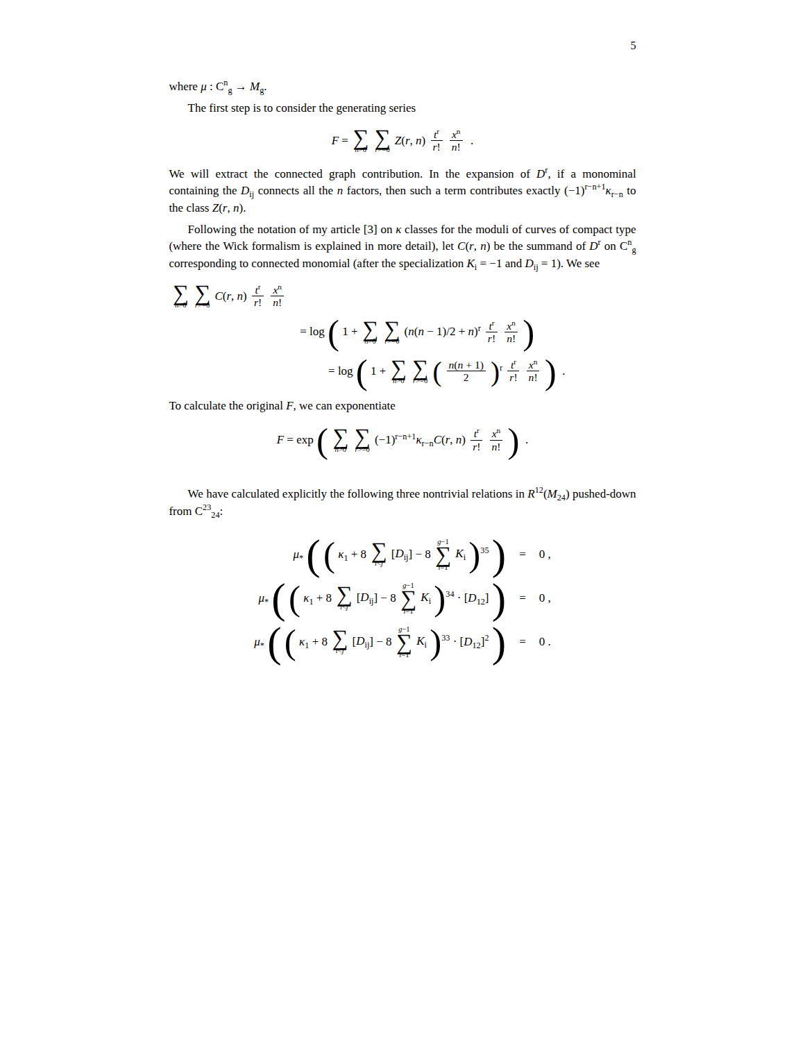5
where μ : Cng → Mg.
The first step is to consider the generating series
F = ∑n>0 ∑r>=0 Z(r, n) tr r! xn n! .
We will extract the connected graph contribution. In the expansion of Dr, if a monominal containing the Dij connects all the n factors, then such a term contributes exactly (−1)r−n+1κr−n to the class Z(r, n).
Following the notation of my article [3] on κ classes for the moduli of curves of compact type (where the Wick formalism is explained in more detail), let C(r, n) be the summand of Dr on Cng corresponding to connected monomial (after the specialization Ki = −1 and Dij = 1). We see
∑n>0 ∑r>=0 C(r, n) tr r! xn n!
= log ( 1 + ∑n>0 ∑r>=0 (n(n − 1)/2 + n)r tr r! xn n! )
= log ( 1 + ∑n>0 ∑r>=0 ( n(n + 1) 2 )r tr r! xn n! ) .
To calculate the original F, we can exponentiate
F = exp ( ∑n>0 ∑r>=0 (−1)r−n+1κr−n C(r, n) tr r! xn n! ) .
We have calculated explicitly the following three nontrivial relations in R12(M24) pushed-down from C2324:
| μ * ( ( κ 1 + 8 ∑ i < j [ D ij ] − 8 g −1 ∑ i =1 K i ) 35 ) | = | 0 , |
| μ * ( ( κ 1 + 8 ∑ i < j [ D ij ] − 8 g −1 ∑ i =1 K i ) 34 · [ D 12 ] ) | = | 0 , |
| μ * ( ( κ 1 + 8 ∑ i < j [ D ij ] − 8 g −1 ∑ i =1 K i ) 33 · [ D 12 ] 2 ) | = | 0 . |